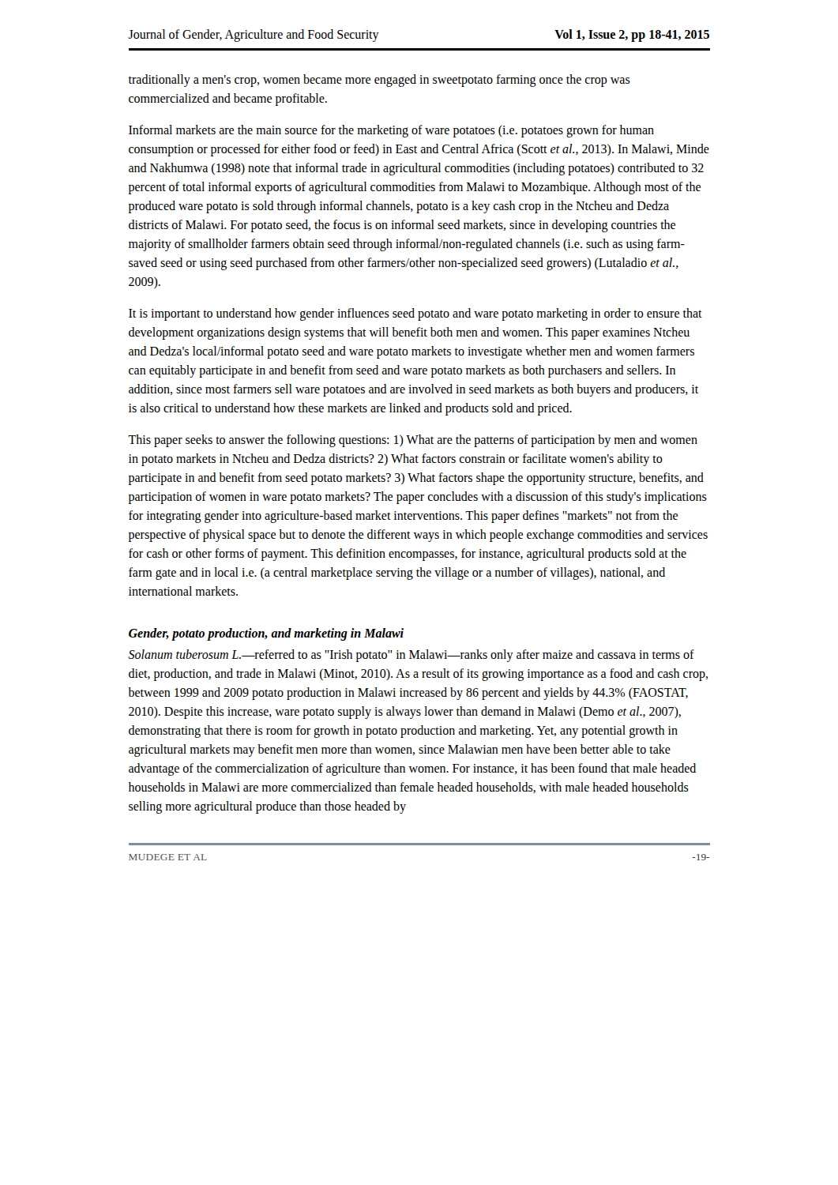Journal of Gender, Agriculture and Food Security Vol 1, Issue 2, pp 18-41, 2015
traditionally a men's crop, women became more engaged in sweetpotato farming once the crop was commercialized and became profitable.
Informal markets are the main source for the marketing of ware potatoes (i.e. potatoes grown for human consumption or processed for either food or feed) in East and Central Africa (Scott et al., 2013). In Malawi, Minde and Nakhumwa (1998) note that informal trade in agricultural commodities (including potatoes) contributed to 32 percent of total informal exports of agricultural commodities from Malawi to Mozambique. Although most of the produced ware potato is sold through informal channels, potato is a key cash crop in the Ntcheu and Dedza districts of Malawi. For potato seed, the focus is on informal seed markets, since in developing countries the majority of smallholder farmers obtain seed through informal/non-regulated channels (i.e. such as using farm-saved seed or using seed purchased from other farmers/other non-specialized seed growers) (Lutaladio et al., 2009).
It is important to understand how gender influences seed potato and ware potato marketing in order to ensure that development organizations design systems that will benefit both men and women. This paper examines Ntcheu and Dedza's local/informal potato seed and ware potato markets to investigate whether men and women farmers can equitably participate in and benefit from seed and ware potato markets as both purchasers and sellers. In addition, since most farmers sell ware potatoes and are involved in seed markets as both buyers and producers, it is also critical to understand how these markets are linked and products sold and priced.
This paper seeks to answer the following questions: 1) What are the patterns of participation by men and women in potato markets in Ntcheu and Dedza districts? 2) What factors constrain or facilitate women's ability to participate in and benefit from seed potato markets? 3) What factors shape the opportunity structure, benefits, and participation of women in ware potato markets? The paper concludes with a discussion of this study's implications for integrating gender into agriculture-based market interventions. This paper defines "markets" not from the perspective of physical space but to denote the different ways in which people exchange commodities and services for cash or other forms of payment. This definition encompasses, for instance, agricultural products sold at the farm gate and in local i.e. (a central marketplace serving the village or a number of villages), national, and international markets.
Gender, potato production, and marketing in Malawi
Solanum tuberosum L.—referred to as "Irish potato" in Malawi—ranks only after maize and cassava in terms of diet, production, and trade in Malawi (Minot, 2010). As a result of its growing importance as a food and cash crop, between 1999 and 2009 potato production in Malawi increased by 86 percent and yields by 44.3% (FAOSTAT, 2010). Despite this increase, ware potato supply is always lower than demand in Malawi (Demo et al., 2007), demonstrating that there is room for growth in potato production and marketing. Yet, any potential growth in agricultural markets may benefit men more than women, since Malawian men have been better able to take advantage of the commercialization of agriculture than women. For instance, it has been found that male headed households in Malawi are more commercialized than female headed households, with male headed households selling more agricultural produce than those headed by
MUDEGE ET AL -19-